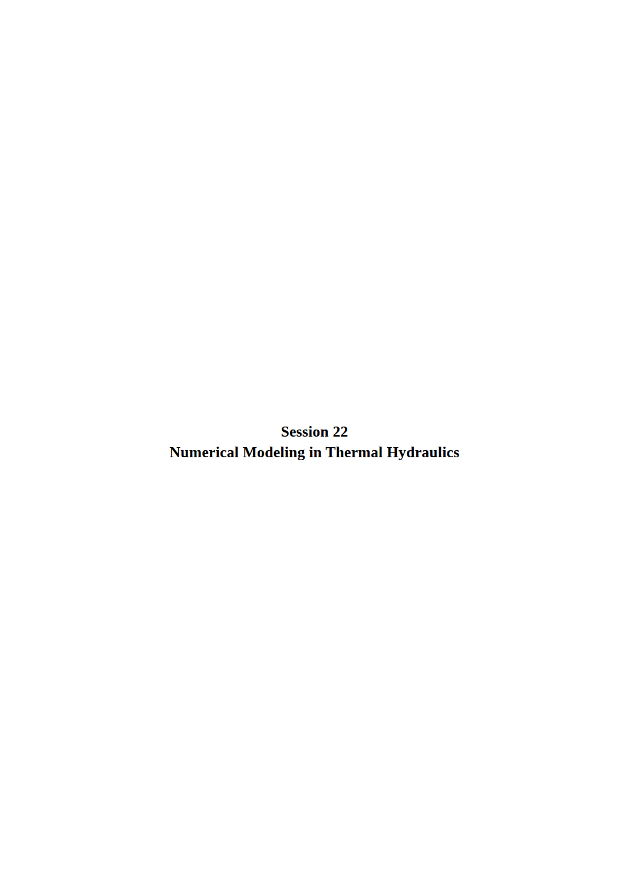Session 22 Numerical Modeling in Thermal Hydraulics